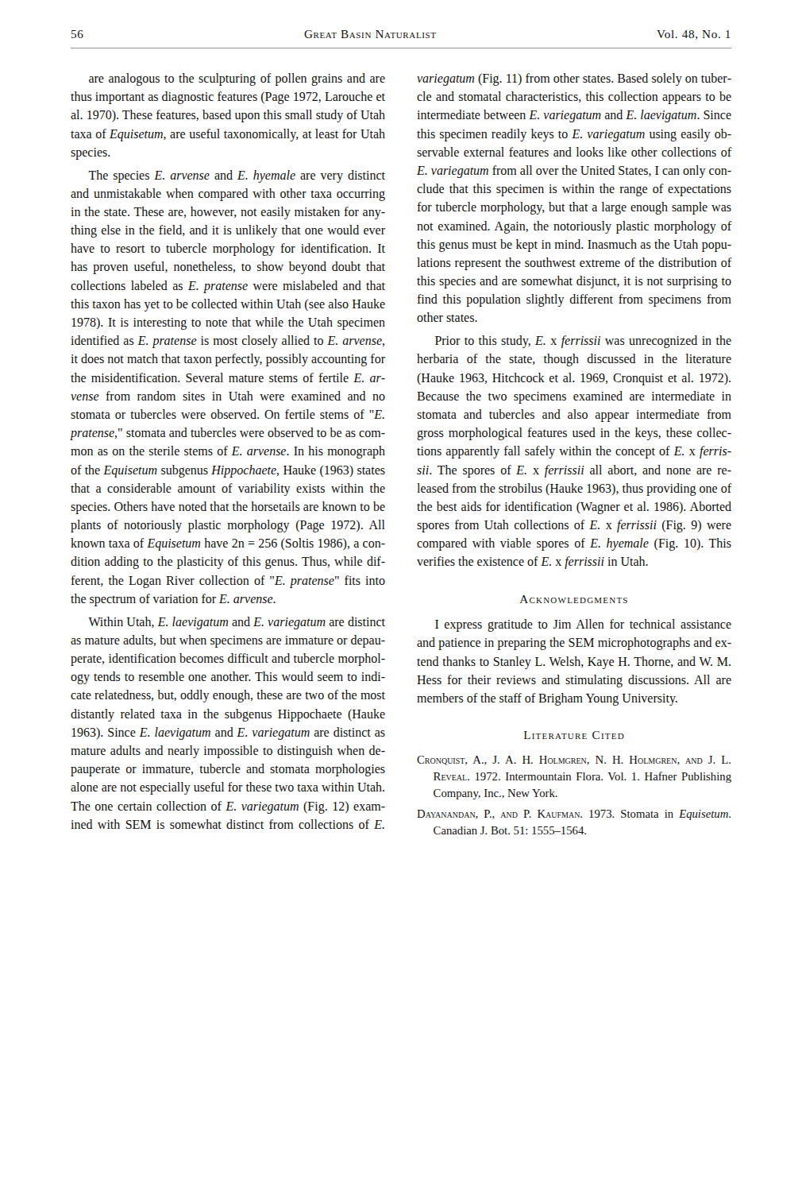56 Great Basin Naturalist Vol. 48, No. 1
are analogous to the sculpturing of pollen grains and are thus important as diagnostic features (Page 1972, Larouche et al. 1970). These features, based upon this small study of Utah taxa of Equisetum, are useful taxonomically, at least for Utah species.
The species E. arvense and E. hyemale are very distinct and unmistakable when compared with other taxa occurring in the state. These are, however, not easily mistaken for anything else in the field, and it is unlikely that one would ever have to resort to tubercle morphology for identification. It has proven useful, nonetheless, to show beyond doubt that collections labeled as E. pratense were mislabeled and that this taxon has yet to be collected within Utah (see also Hauke 1978). It is interesting to note that while the Utah specimen identified as E. pratense is most closely allied to E. arvense, it does not match that taxon perfectly, possibly accounting for the misidentification. Several mature stems of fertile E. arvense from random sites in Utah were examined and no stomata or tubercles were observed. On fertile stems of "E. pratense," stomata and tubercles were observed to be as common as on the sterile stems of E. arvense. In his monograph of the Equisetum subgenus Hippochaete, Hauke (1963) states that a considerable amount of variability exists within the species. Others have noted that the horsetails are known to be plants of notoriously plastic morphology (Page 1972). All known taxa of Equisetum have 2n = 256 (Soltis 1986), a condition adding to the plasticity of this genus. Thus, while different, the Logan River collection of "E. pratense" fits into the spectrum of variation for E. arvense.
Within Utah, E. laevigatum and E. variegatum are distinct as mature adults, but when specimens are immature or depauperate, identification becomes difficult and tubercle morphology tends to resemble one another. This would seem to indicate relatedness, but, oddly enough, these are two of the most distantly related taxa in the subgenus Hippochaete (Hauke 1963). Since E. laevigatum and E. variegatum are distinct as mature adults and nearly impossible to distinguish when depauperate or immature, tubercle and stomata morphologies alone are not especially useful for these two taxa within Utah. The one certain collection of E. variegatum (Fig. 12) examined with SEM is somewhat distinct from collections of E. variegatum (Fig. 11) from other states. Based solely on tubercle and stomatal characteristics, this collection appears to be intermediate between E. variegatum and E. laevigatum. Since this specimen readily keys to E. variegatum using easily observable external features and looks like other collections of E. variegatum from all over the United States, I can only conclude that this specimen is within the range of expectations for tubercle morphology, but that a large enough sample was not examined. Again, the notoriously plastic morphology of this genus must be kept in mind. Inasmuch as the Utah populations represent the southwest extreme of the distribution of this species and are somewhat disjunct, it is not surprising to find this population slightly different from specimens from other states.
Prior to this study, E. x ferrissii was unrecognized in the herbaria of the state, though discussed in the literature (Hauke 1963, Hitchcock et al. 1969, Cronquist et al. 1972). Because the two specimens examined are intermediate in stomata and tubercles and also appear intermediate from gross morphological features used in the keys, these collections apparently fall safely within the concept of E. x ferrissii. The spores of E. x ferrissii all abort, and none are released from the strobilus (Hauke 1963), thus providing one of the best aids for identification (Wagner et al. 1986). Aborted spores from Utah collections of E. x ferrissii (Fig. 9) were compared with viable spores of E. hyemale (Fig. 10). This verifies the existence of E. x ferrissii in Utah.
Acknowledgments
I express gratitude to Jim Allen for technical assistance and patience in preparing the SEM microphotographs and extend thanks to Stanley L. Welsh, Kaye H. Thorne, and W. M. Hess for their reviews and stimulating discussions. All are members of the staff of Brigham Young University.
Literature Cited
Cronquist, A., J. A. H. Holmgren, N. H. Holmgren, and J. L. Reveal. 1972. Intermountain Flora. Vol. 1. Hafner Publishing Company, Inc., New York.
Dayanandan, P., and P. Kaufman. 1973. Stomata in Equisetum. Canadian J. Bot. 51: 1555–1564.